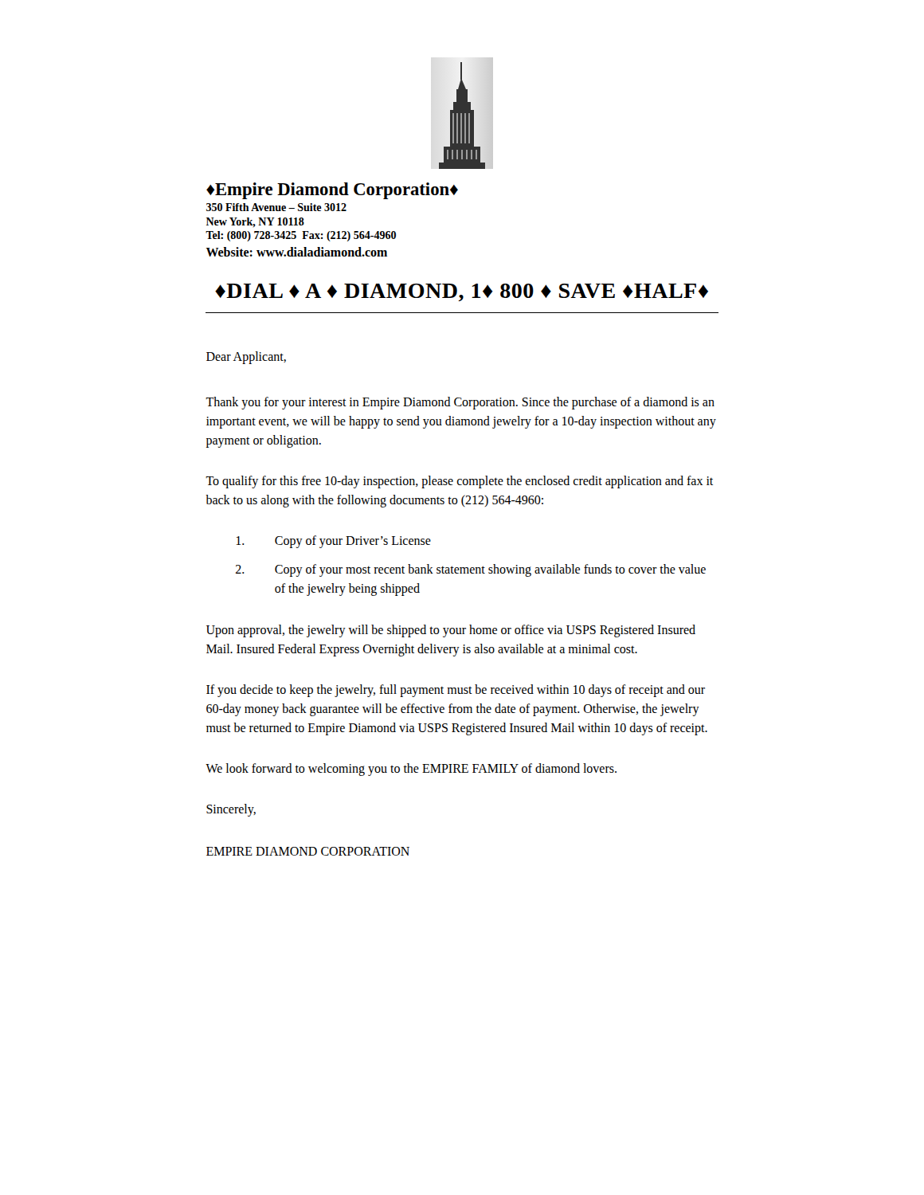♦Empire Diamond Corporation♦
350 Fifth Avenue – Suite 3012
New York, NY 10118
Tel: (800) 728-3425 Fax: (212) 564-4960
Website: www.dialadiamond.com
♦DIAL ♦ A ♦ DIAMOND, 1♦ 800 ♦ SAVE ♦HALF♦
Dear Applicant,
Thank you for your interest in Empire Diamond Corporation. Since the purchase of a diamond is an important event, we will be happy to send you diamond jewelry for a 10-day inspection without any payment or obligation.
To qualify for this free 10-day inspection, please complete the enclosed credit application and fax it back to us along with the following documents to (212) 564-4960:
Copy of your Driver’s License
Copy of your most recent bank statement showing available funds to cover the value of the jewelry being shipped
Upon approval, the jewelry will be shipped to your home or office via USPS Registered Insured Mail. Insured Federal Express Overnight delivery is also available at a minimal cost.
If you decide to keep the jewelry, full payment must be received within 10 days of receipt and our 60-day money back guarantee will be effective from the date of payment. Otherwise, the jewelry must be returned to Empire Diamond via USPS Registered Insured Mail within 10 days of receipt.
We look forward to welcoming you to the EMPIRE FAMILY of diamond lovers.
Sincerely,
EMPIRE DIAMOND CORPORATION